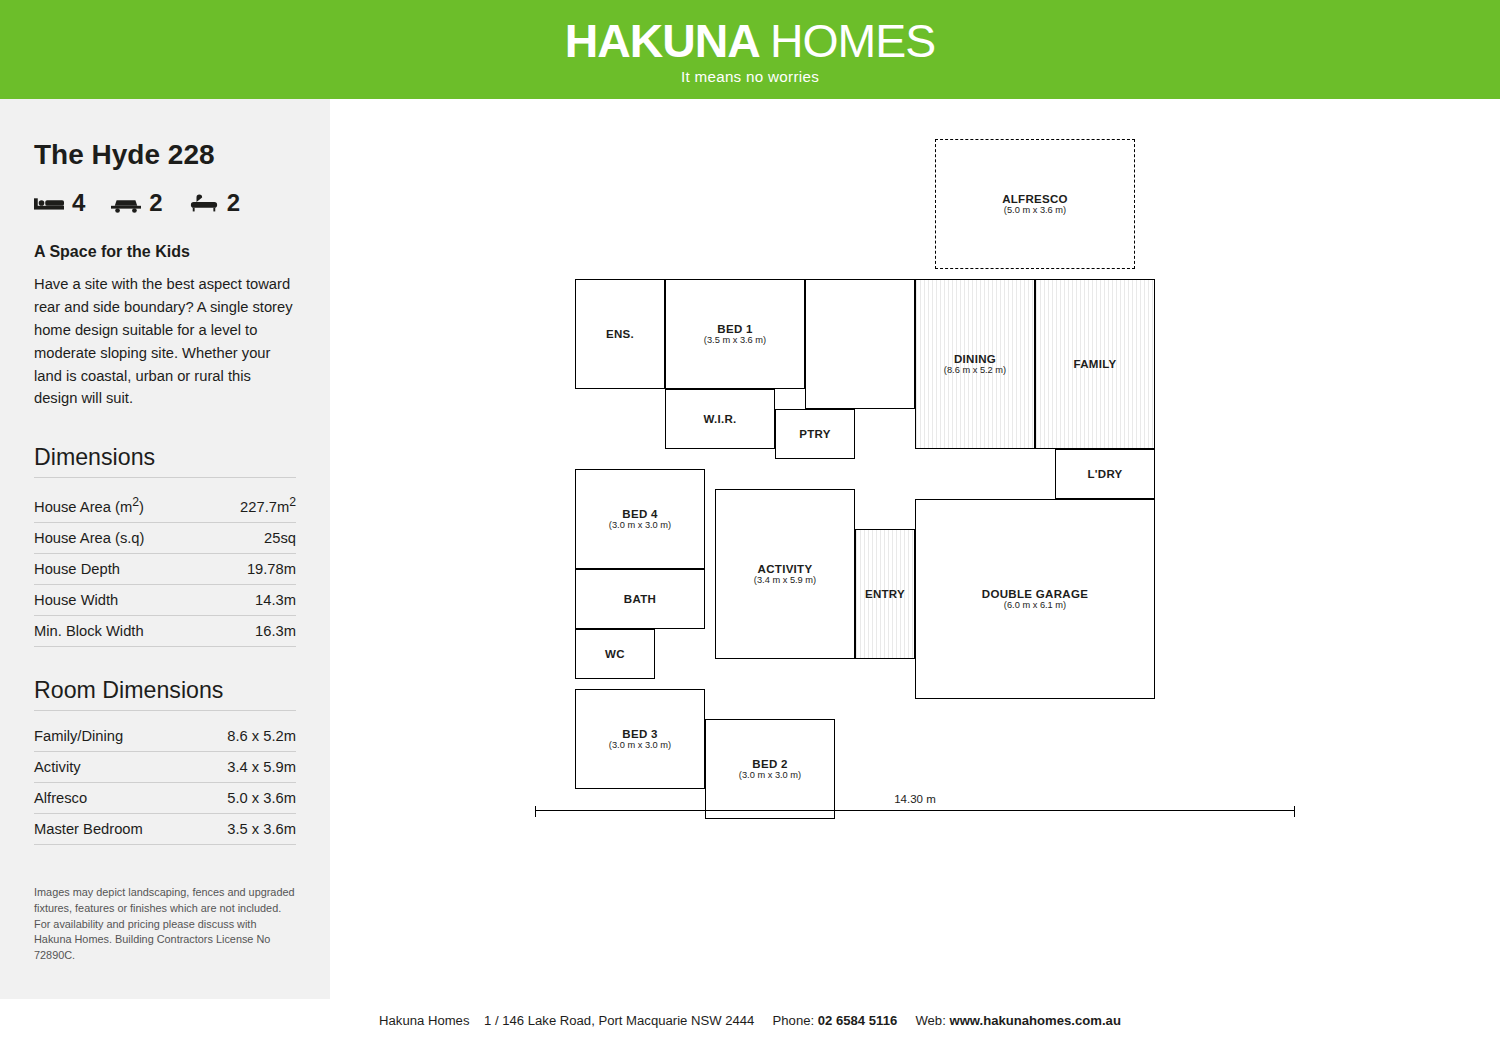HAKUNA HOMES
It means no worries
The Hyde 228
4 2 2
A Space for the Kids
Have a site with the best aspect toward rear and side boundary? A single storey home design suitable for a level to moderate sloping site. Whether your land is coastal, urban or rural this design will suit.
Dimensions
| House Area (m 2 ) | 227.7m 2 |
| House Area (s.q) | 25sq |
| House Depth | 19.78m |
| House Width | 14.3m |
| Min. Block Width | 16.3m |
Room Dimensions
| Family/Dining | 8.6 x 5.2m |
| Activity | 3.4 x 5.9m |
| Alfresco | 5.0 x 3.6m |
| Master Bedroom | 3.5 x 3.6m |
Images may depict landscaping, fences and upgraded fixtures, features or finishes which are not included. For availability and pricing please discuss with Hakuna Homes. Building Contractors License No 72890C.
ALFRESCO
(5.0 m x 3.6 m)
KITCHEN
DINING
(8.6 m x 5.2 m)
FAMILY
BED 1
(3.5 m x 3.6 m)
ENS.
W.I.R.
PTRY
L'DRY
BED 4
(3.0 m x 3.0 m)
BATH
WC
ACTIVITY
(3.4 m x 5.9 m)
ENTRY
DOUBLE GARAGE
(6.0 m x 6.1 m)
BED 3
(3.0 m x 3.0 m)
BED 2
(3.0 m x 3.0 m)
14.30 m
Hakuna Homes 1 / 146 Lake Road, Port Macquarie NSW 2444 Phone: 02 6584 5116 Web: www.hakunahomes.com.au